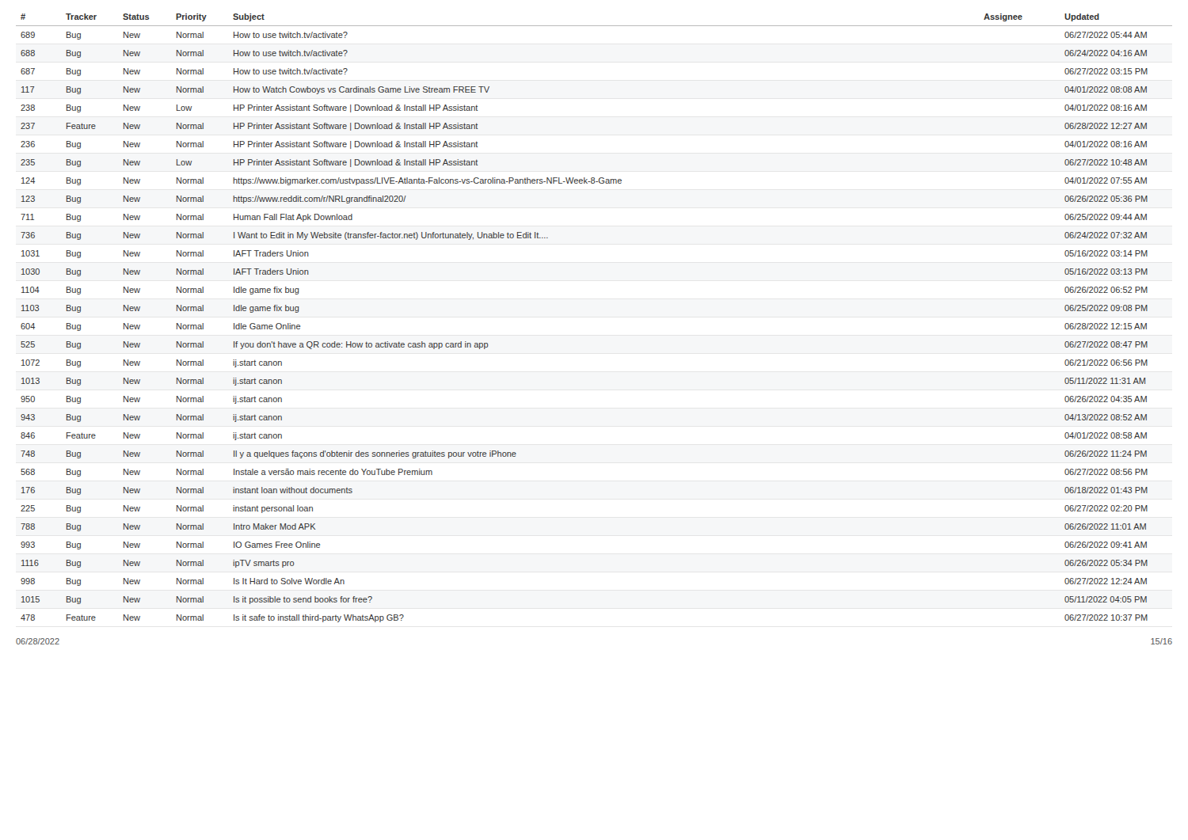| # | Tracker | Status | Priority | Subject | Assignee | Updated |
| --- | --- | --- | --- | --- | --- | --- |
| 689 | Bug | New | Normal | How to use twitch.tv/activate? | | 06/27/2022 05:44 AM |
| 688 | Bug | New | Normal | How to use twitch.tv/activate? | | 06/24/2022 04:16 AM |
| 687 | Bug | New | Normal | How to use twitch.tv/activate? | | 06/27/2022 03:15 PM |
| 117 | Bug | New | Normal | How to Watch Cowboys vs Cardinals Game Live Stream FREE TV | | 04/01/2022 08:08 AM |
| 238 | Bug | New | Low | HP Printer Assistant Software / Download & Install HP Assistant | | 04/01/2022 08:16 AM |
| 237 | Feature | New | Normal | HP Printer Assistant Software / Download & Install HP Assistant | | 06/28/2022 12:27 AM |
| 236 | Bug | New | Normal | HP Printer Assistant Software / Download & Install HP Assistant | | 04/01/2022 08:16 AM |
| 235 | Bug | New | Low | HP Printer Assistant Software / Download & Install HP Assistant | | 06/27/2022 10:48 AM |
| 124 | Bug | New | Normal | https://www.bigmarker.com/ustvpass/LIVE-Atlanta-Falcons-vs-Carolina-Panthers-NFL-Week-8-Game | | 04/01/2022 07:55 AM |
| 123 | Bug | New | Normal | https://www.reddit.com/r/NRLgrandfinal2020/ | | 06/26/2022 05:36 PM |
| 711 | Bug | New | Normal | Human Fall Flat Apk Download | | 06/25/2022 09:44 AM |
| 736 | Bug | New | Normal | I Want to Edit in My Website (transfer-factor.net) Unfortunately, Unable to Edit It.... | | 06/24/2022 07:32 AM |
| 1031 | Bug | New | Normal | IAFT Traders Union | | 05/16/2022 03:14 PM |
| 1030 | Bug | New | Normal | IAFT Traders Union | | 05/16/2022 03:13 PM |
| 1104 | Bug | New | Normal | Idle game fix bug | | 06/26/2022 06:52 PM |
| 1103 | Bug | New | Normal | Idle game fix bug | | 06/25/2022 09:08 PM |
| 604 | Bug | New | Normal | Idle Game Online | | 06/28/2022 12:15 AM |
| 525 | Bug | New | Normal | If you don't have a QR code: How to activate cash app card in app | | 06/27/2022 08:47 PM |
| 1072 | Bug | New | Normal | ij.start canon | | 06/21/2022 06:56 PM |
| 1013 | Bug | New | Normal | ij.start canon | | 05/11/2022 11:31 AM |
| 950 | Bug | New | Normal | ij.start canon | | 06/26/2022 04:35 AM |
| 943 | Bug | New | Normal | ij.start canon | | 04/13/2022 08:52 AM |
| 846 | Feature | New | Normal | ij.start canon | | 04/01/2022 08:58 AM |
| 748 | Bug | New | Normal | Il y a quelques façons d'obtenir des sonneries gratuites pour votre iPhone | | 06/26/2022 11:24 PM |
| 568 | Bug | New | Normal | Instale a versão mais recente do YouTube Premium | | 06/27/2022 08:56 PM |
| 176 | Bug | New | Normal | instant loan without documents | | 06/18/2022 01:43 PM |
| 225 | Bug | New | Normal | instant personal loan | | 06/27/2022 02:20 PM |
| 788 | Bug | New | Normal | Intro Maker Mod APK | | 06/26/2022 11:01 AM |
| 993 | Bug | New | Normal | IO Games Free Online | | 06/26/2022 09:41 AM |
| 1116 | Bug | New | Normal | ipTV smarts pro | | 06/26/2022 05:34 PM |
| 998 | Bug | New | Normal | Is It Hard to Solve Wordle An | | 06/27/2022 12:24 AM |
| 1015 | Bug | New | Normal | Is it possible to send books for free? | | 05/11/2022 04:05 PM |
| 478 | Feature | New | Normal | Is it safe to install third-party WhatsApp GB? | | 06/27/2022 10:37 PM |
06/28/2022 15/16